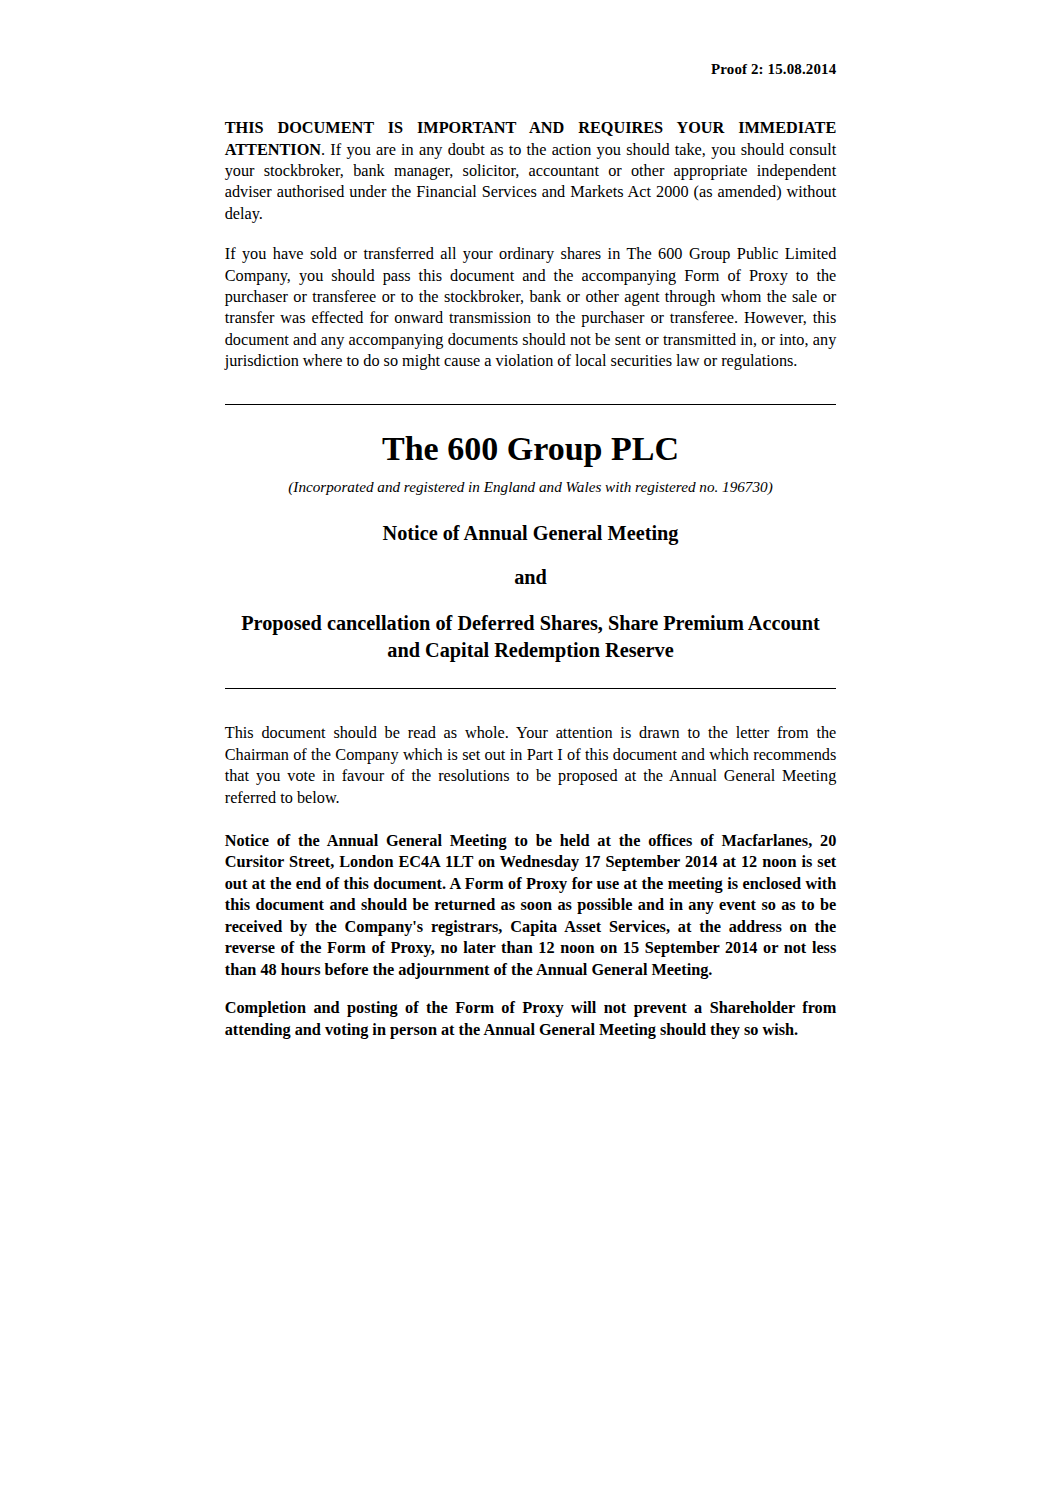Proof 2: 15.08.2014
THIS DOCUMENT IS IMPORTANT AND REQUIRES YOUR IMMEDIATE ATTENTION. If you are in any doubt as to the action you should take, you should consult your stockbroker, bank manager, solicitor, accountant or other appropriate independent adviser authorised under the Financial Services and Markets Act 2000 (as amended) without delay.
If you have sold or transferred all your ordinary shares in The 600 Group Public Limited Company, you should pass this document and the accompanying Form of Proxy to the purchaser or transferee or to the stockbroker, bank or other agent through whom the sale or transfer was effected for onward transmission to the purchaser or transferee. However, this document and any accompanying documents should not be sent or transmitted in, or into, any jurisdiction where to do so might cause a violation of local securities law or regulations.
The 600 Group PLC
(Incorporated and registered in England and Wales with registered no. 196730)
Notice of Annual General Meeting
and
Proposed cancellation of Deferred Shares, Share Premium Account
and Capital Redemption Reserve
This document should be read as whole. Your attention is drawn to the letter from the Chairman of the Company which is set out in Part I of this document and which recommends that you vote in favour of the resolutions to be proposed at the Annual General Meeting referred to below.
Notice of the Annual General Meeting to be held at the offices of Macfarlanes, 20 Cursitor Street, London EC4A 1LT on Wednesday 17 September 2014 at 12 noon is set out at the end of this document. A Form of Proxy for use at the meeting is enclosed with this document and should be returned as soon as possible and in any event so as to be received by the Company's registrars, Capita Asset Services, at the address on the reverse of the Form of Proxy, no later than 12 noon on 15 September 2014 or not less than 48 hours before the adjournment of the Annual General Meeting.
Completion and posting of the Form of Proxy will not prevent a Shareholder from attending and voting in person at the Annual General Meeting should they so wish.